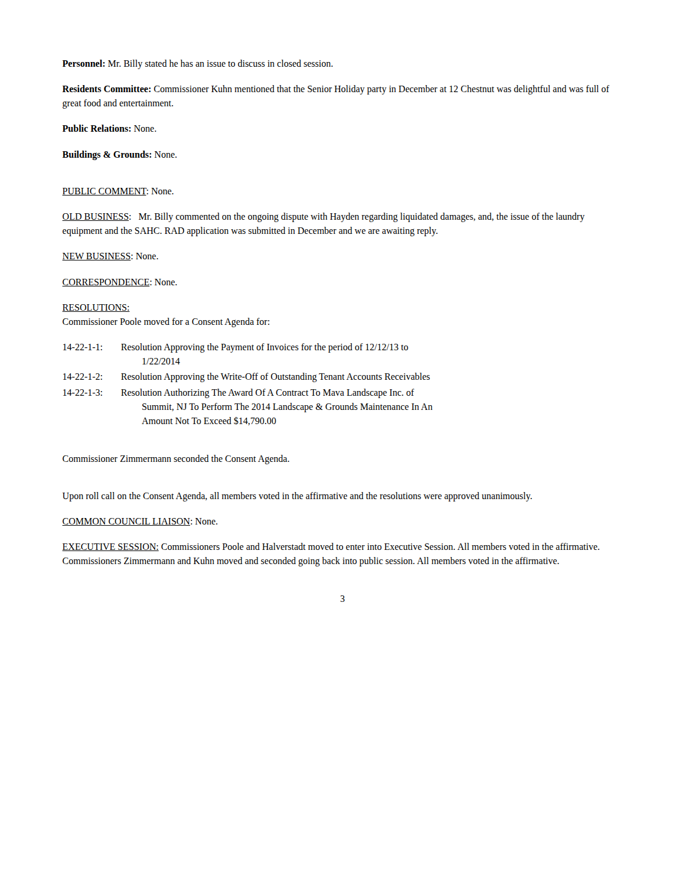Personnel: Mr. Billy stated he has an issue to discuss in closed session.
Residents Committee: Commissioner Kuhn mentioned that the Senior Holiday party in December at 12 Chestnut was delightful and was full of great food and entertainment.
Public Relations: None.
Buildings & Grounds: None.
PUBLIC COMMENT: None.
OLD BUSINESS: Mr. Billy commented on the ongoing dispute with Hayden regarding liquidated damages, and, the issue of the laundry equipment and the SAHC. RAD application was submitted in December and we are awaiting reply.
NEW BUSINESS: None.
CORRESPONDENCE: None.
RESOLUTIONS:
Commissioner Poole moved for a Consent Agenda for:
| 14-22-1-1: | Resolution Approving the Payment of Invoices for the period of 12/12/13 to 1/22/2014 |
| 14-22-1-2: | Resolution Approving the Write-Off of Outstanding Tenant Accounts Receivables |
| 14-22-1-3: | Resolution Authorizing The Award Of A Contract To Mava Landscape Inc. of Summit, NJ To Perform The 2014 Landscape & Grounds Maintenance In An Amount Not To Exceed $14,790.00 |
Commissioner Zimmermann seconded the Consent Agenda.
Upon roll call on the Consent Agenda, all members voted in the affirmative and the resolutions were approved unanimously.
COMMON COUNCIL LIAISON: None.
EXECUTIVE SESSION: Commissioners Poole and Halverstadt moved to enter into Executive Session. All members voted in the affirmative.
Commissioners Zimmermann and Kuhn moved and seconded going back into public session. All members voted in the affirmative.
3